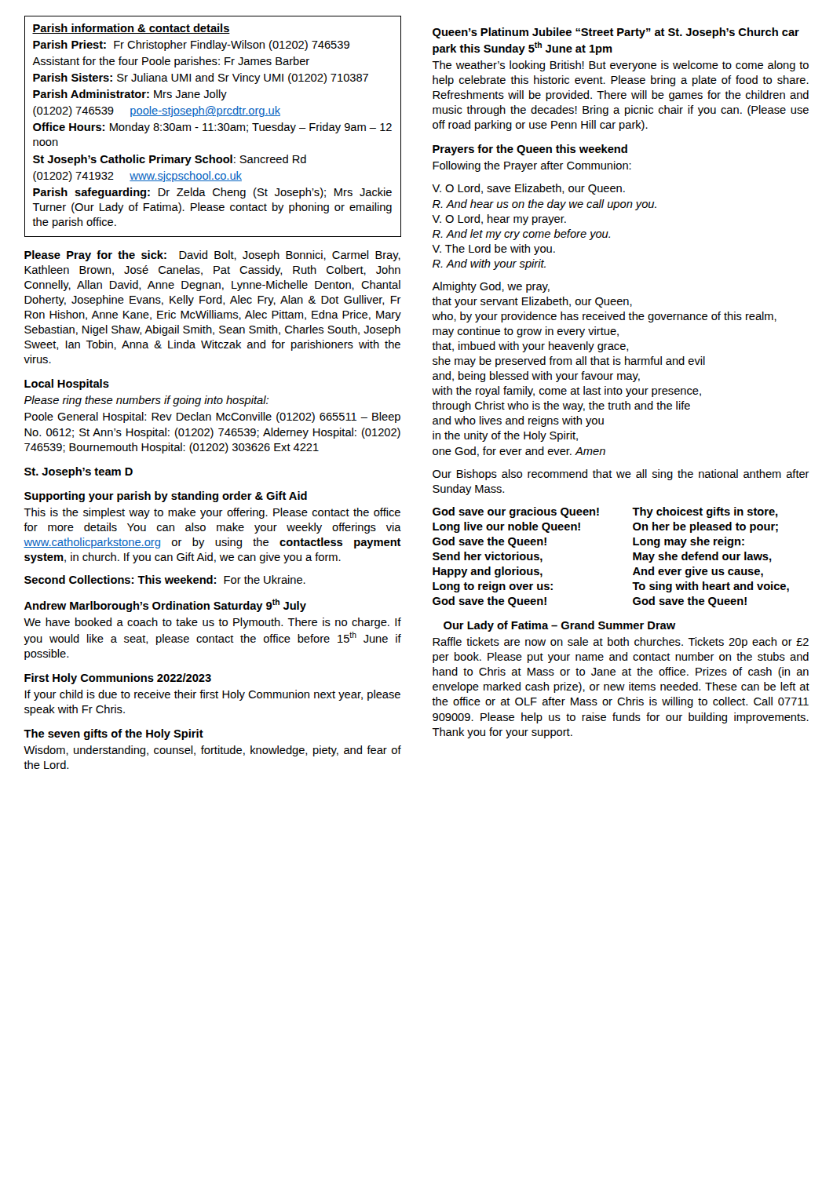Parish information & contact details
Parish Priest: Fr Christopher Findlay-Wilson (01202) 746539
Assistant for the four Poole parishes: Fr James Barber
Parish Sisters: Sr Juliana UMI and Sr Vincy UMI (01202) 710387
Parish Administrator: Mrs Jane Jolly
(01202) 746539 poole-stjoseph@prcdtr.org.uk
Office Hours: Monday 8:30am - 11:30am; Tuesday – Friday 9am – 12 noon
St Joseph’s Catholic Primary School: Sancreed Rd
(01202) 741932 www.sjcpschool.co.uk
Parish safeguarding: Dr Zelda Cheng (St Joseph’s); Mrs Jackie Turner (Our Lady of Fatima). Please contact by phoning or emailing the parish office.
Please Pray for the sick: David Bolt, Joseph Bonnici, Carmel Bray, Kathleen Brown, José Canelas, Pat Cassidy, Ruth Colbert, John Connelly, Allan David, Anne Degnan, Lynne-Michelle Denton, Chantal Doherty, Josephine Evans, Kelly Ford, Alec Fry, Alan & Dot Gulliver, Fr Ron Hishon, Anne Kane, Eric McWilliams, Alec Pittam, Edna Price, Mary Sebastian, Nigel Shaw, Abigail Smith, Sean Smith, Charles South, Joseph Sweet, Ian Tobin, Anna & Linda Witczak and for parishioners with the virus.
Local Hospitals
Please ring these numbers if going into hospital:
Poole General Hospital: Rev Declan McConville (01202) 665511 – Bleep No. 0612; St Ann’s Hospital: (01202) 746539; Alderney Hospital: (01202) 746539; Bournemouth Hospital: (01202) 303626 Ext 4221
St. Joseph’s team D
Supporting your parish by standing order & Gift Aid
This is the simplest way to make your offering. Please contact the office for more details You can also make your weekly offerings via www.catholicparkstone.org or by using the contactless payment system, in church. If you can Gift Aid, we can give you a form.
Second Collections: This weekend: For the Ukraine.
Andrew Marlborough’s Ordination Saturday 9th July
We have booked a coach to take us to Plymouth. There is no charge. If you would like a seat, please contact the office before 15th June if possible.
First Holy Communions 2022/2023
If your child is due to receive their first Holy Communion next year, please speak with Fr Chris.
The seven gifts of the Holy Spirit
Wisdom, understanding, counsel, fortitude, knowledge, piety, and fear of the Lord.
Queen’s Platinum Jubilee “Street Party” at St. Joseph’s Church car park this Sunday 5th June at 1pm
The weather’s looking British! But everyone is welcome to come along to help celebrate this historic event. Please bring a plate of food to share. Refreshments will be provided. There will be games for the children and music through the decades! Bring a picnic chair if you can. (Please use off road parking or use Penn Hill car park).
Prayers for the Queen this weekend
Following the Prayer after Communion:
V. O Lord, save Elizabeth, our Queen.
R. And hear us on the day we call upon you.
V. O Lord, hear my prayer.
R. And let my cry come before you.
V. The Lord be with you.
R. And with your spirit.
Almighty God, we pray,
that your servant Elizabeth, our Queen,
who, by your providence has received the governance of this realm,
may continue to grow in every virtue,
that, imbued with your heavenly grace,
she may be preserved from all that is harmful and evil
and, being blessed with your favour may,
with the royal family, come at last into your presence,
through Christ who is the way, the truth and the life
and who lives and reigns with you
in the unity of the Holy Spirit,
one God, for ever and ever. Amen
Our Bishops also recommend that we all sing the national anthem after Sunday Mass.
God save our gracious Queen!
Long live our noble Queen!
God save the Queen!
Send her victorious,
Happy and glorious,
Long to reign over us:
God save the Queen!
Thy choicest gifts in store,
On her be pleased to pour;
Long may she reign:
May she defend our laws,
And ever give us cause,
To sing with heart and voice,
God save the Queen!
Our Lady of Fatima – Grand Summer Draw
Raffle tickets are now on sale at both churches. Tickets 20p each or £2 per book. Please put your name and contact number on the stubs and hand to Chris at Mass or to Jane at the office. Prizes of cash (in an envelope marked cash prize), or new items needed. These can be left at the office or at OLF after Mass or Chris is willing to collect. Call 07711 909009. Please help us to raise funds for our building improvements. Thank you for your support.